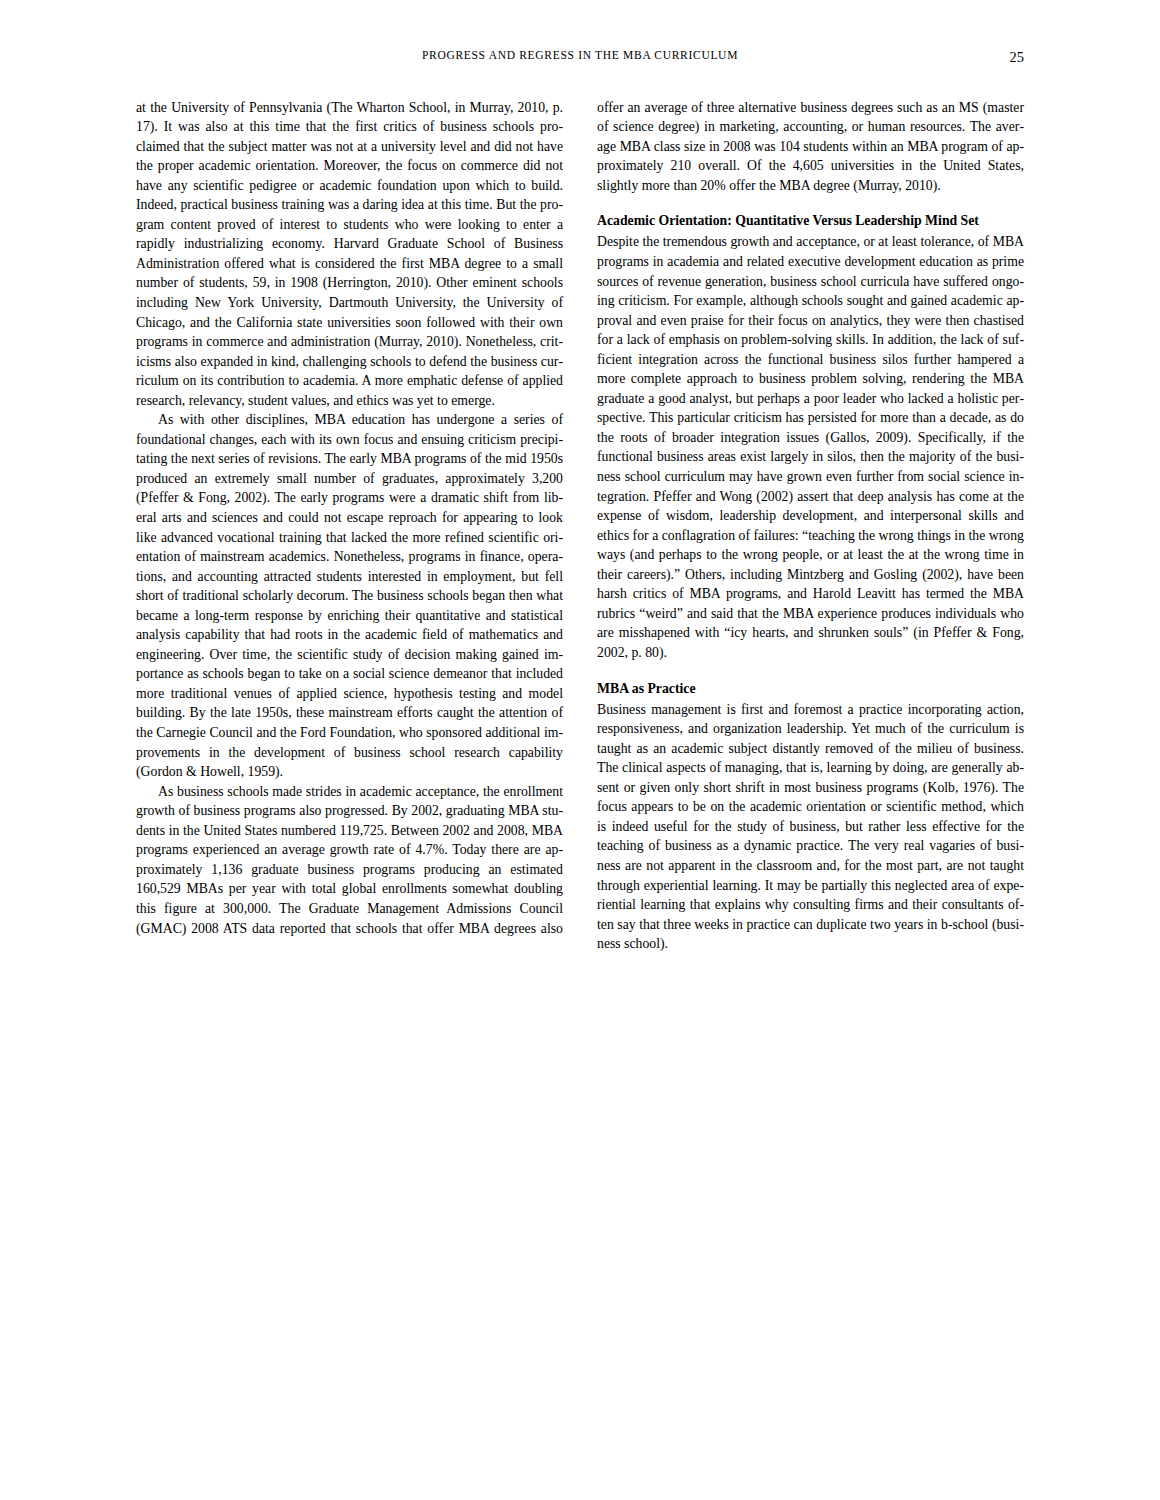Progress and Regress in the MBA Curriculum 25
at the University of Pennsylvania (The Wharton School, in Murray, 2010, p. 17). It was also at this time that the first critics of business schools proclaimed that the subject matter was not at a university level and did not have the proper academic orientation. Moreover, the focus on commerce did not have any scientific pedigree or academic foundation upon which to build. Indeed, practical business training was a daring idea at this time. But the program content proved of interest to students who were looking to enter a rapidly industrializing economy. Harvard Graduate School of Business Administration offered what is considered the first MBA degree to a small number of students, 59, in 1908 (Herrington, 2010). Other eminent schools including New York University, Dartmouth University, the University of Chicago, and the California state universities soon followed with their own programs in commerce and administration (Murray, 2010). Nonetheless, criticisms also expanded in kind, challenging schools to defend the business curriculum on its contribution to academia. A more emphatic defense of applied research, relevancy, student values, and ethics was yet to emerge.
As with other disciplines, MBA education has undergone a series of foundational changes, each with its own focus and ensuing criticism precipitating the next series of revisions. The early MBA programs of the mid 1950s produced an extremely small number of graduates, approximately 3,200 (Pfeffer & Fong, 2002). The early programs were a dramatic shift from liberal arts and sciences and could not escape reproach for appearing to look like advanced vocational training that lacked the more refined scientific orientation of mainstream academics. Nonetheless, programs in finance, operations, and accounting attracted students interested in employment, but fell short of traditional scholarly decorum. The business schools began then what became a long-term response by enriching their quantitative and statistical analysis capability that had roots in the academic field of mathematics and engineering. Over time, the scientific study of decision making gained importance as schools began to take on a social science demeanor that included more traditional venues of applied science, hypothesis testing and model building. By the late 1950s, these mainstream efforts caught the attention of the Carnegie Council and the Ford Foundation, who sponsored additional improvements in the development of business school research capability (Gordon & Howell, 1959).
As business schools made strides in academic acceptance, the enrollment growth of business programs also progressed. By 2002, graduating MBA students in the United States numbered 119,725. Between 2002 and 2008, MBA programs experienced an average growth rate of 4.7%. Today there are approximately 1,136 graduate business programs producing an estimated 160,529 MBAs per year with total global enrollments somewhat doubling this figure at 300,000. The Graduate Management Admissions Council (GMAC) 2008 ATS data reported that schools that offer MBA degrees also offer an average of three alternative business degrees such as an MS (master of science degree) in marketing, accounting, or human resources. The average MBA class size in 2008 was 104 students within an MBA program of approximately 210 overall. Of the 4,605 universities in the United States, slightly more than 20% offer the MBA degree (Murray, 2010).
Academic Orientation: Quantitative Versus Leadership Mind Set
Despite the tremendous growth and acceptance, or at least tolerance, of MBA programs in academia and related executive development education as prime sources of revenue generation, business school curricula have suffered ongoing criticism. For example, although schools sought and gained academic approval and even praise for their focus on analytics, they were then chastised for a lack of emphasis on problem-solving skills. In addition, the lack of sufficient integration across the functional business silos further hampered a more complete approach to business problem solving, rendering the MBA graduate a good analyst, but perhaps a poor leader who lacked a holistic perspective. This particular criticism has persisted for more than a decade, as do the roots of broader integration issues (Gallos, 2009). Specifically, if the functional business areas exist largely in silos, then the majority of the business school curriculum may have grown even further from social science integration. Pfeffer and Wong (2002) assert that deep analysis has come at the expense of wisdom, leadership development, and interpersonal skills and ethics for a conflagration of failures: “teaching the wrong things in the wrong ways (and perhaps to the wrong people, or at least the at the wrong time in their careers).” Others, including Mintzberg and Gosling (2002), have been harsh critics of MBA programs, and Harold Leavitt has termed the MBA rubrics “weird” and said that the MBA experience produces individuals who are misshapened with “icy hearts, and shrunken souls” (in Pfeffer & Fong, 2002, p. 80).
MBA as Practice
Business management is first and foremost a practice incorporating action, responsiveness, and organization leadership. Yet much of the curriculum is taught as an academic subject distantly removed of the milieu of business. The clinical aspects of managing, that is, learning by doing, are generally absent or given only short shrift in most business programs (Kolb, 1976). The focus appears to be on the academic orientation or scientific method, which is indeed useful for the study of business, but rather less effective for the teaching of business as a dynamic practice. The very real vagaries of business are not apparent in the classroom and, for the most part, are not taught through experiential learning. It may be partially this neglected area of experiential learning that explains why consulting firms and their consultants often say that three weeks in practice can duplicate two years in b-school (business school).